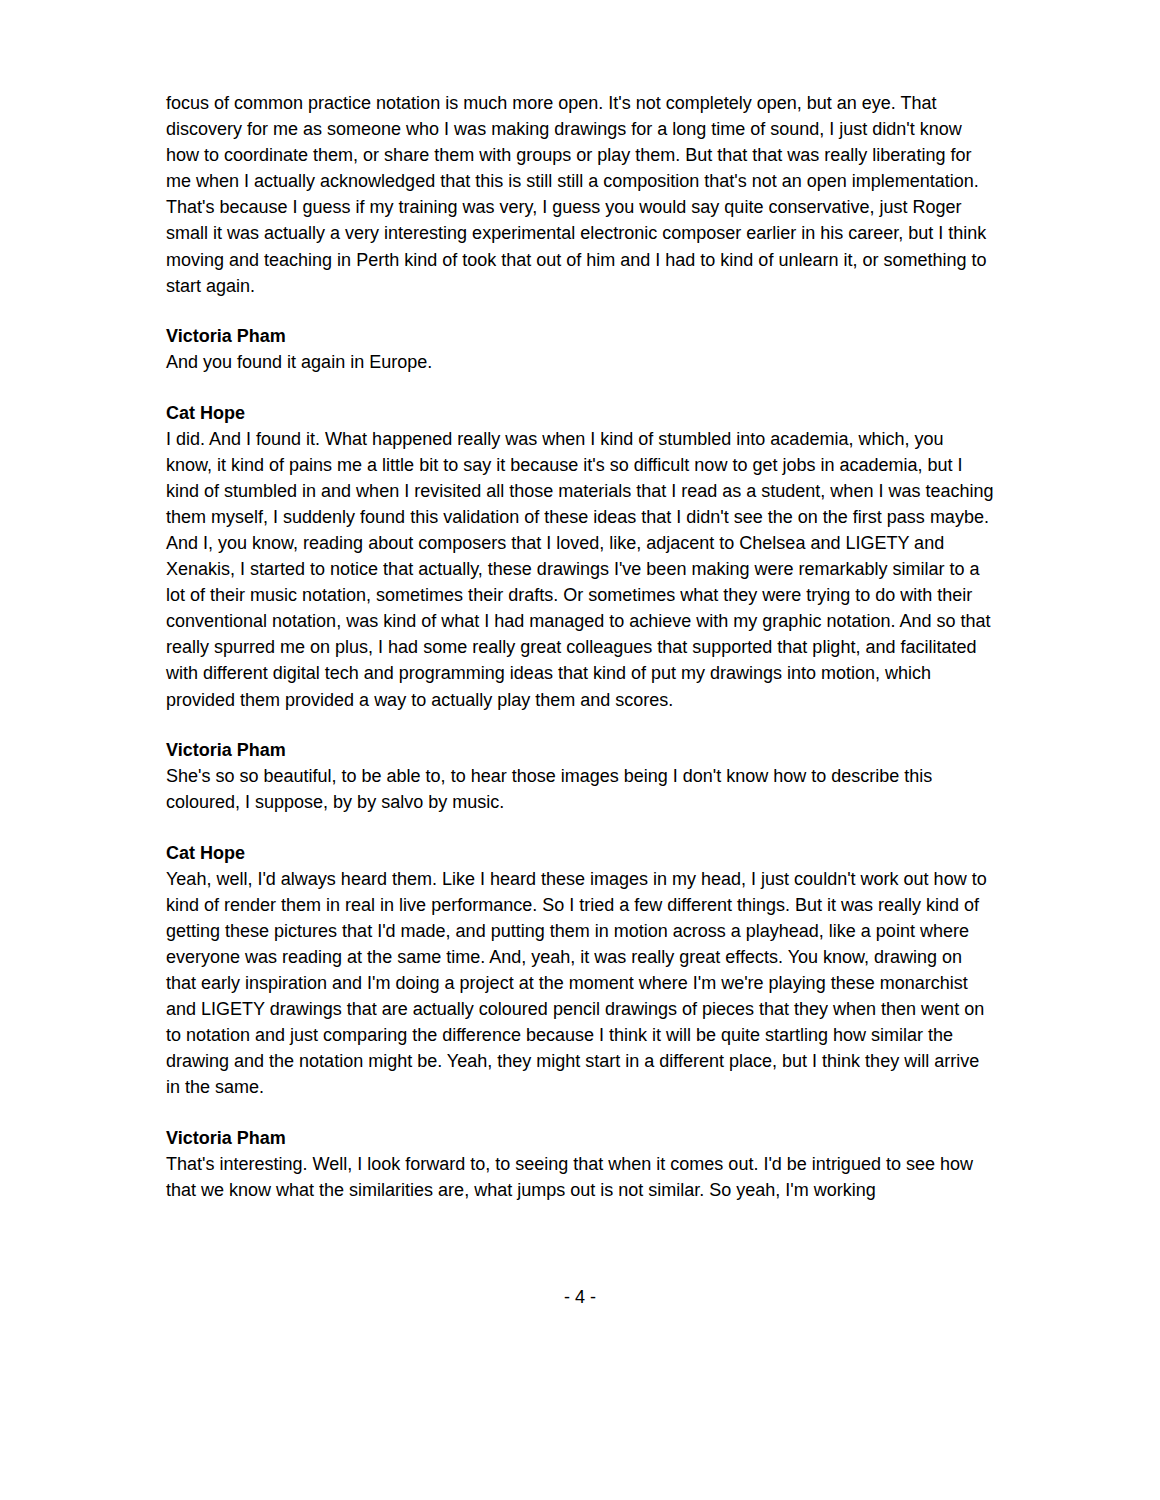focus of common practice notation is much more open. It's not completely open, but an eye. That discovery for me as someone who I was making drawings for a long time of sound, I just didn't know how to coordinate them, or share them with groups or play them. But that that was really liberating for me when I actually acknowledged that this is still still a composition that's not an open implementation. That's because I guess if my training was very, I guess you would say quite conservative, just Roger small it was actually a very interesting experimental electronic composer earlier in his career, but I think moving and teaching in Perth kind of took that out of him and I had to kind of unlearn it, or something to start again.
Victoria Pham
And you found it again in Europe.
Cat Hope
I did. And I found it. What happened really was when I kind of stumbled into academia, which, you know, it kind of pains me a little bit to say it because it's so difficult now to get jobs in academia, but I kind of stumbled in and when I revisited all those materials that I read as a student, when I was teaching them myself, I suddenly found this validation of these ideas that I didn't see the on the first pass maybe. And I, you know, reading about composers that I loved, like, adjacent to Chelsea and LIGETY and Xenakis, I started to notice that actually, these drawings I've been making were remarkably similar to a lot of their music notation, sometimes their drafts. Or sometimes what they were trying to do with their conventional notation, was kind of what I had managed to achieve with my graphic notation. And so that really spurred me on plus, I had some really great colleagues that supported that plight, and facilitated with different digital tech and programming ideas that kind of put my drawings into motion, which provided them provided a way to actually play them and scores.
Victoria Pham
She's so so beautiful, to be able to, to hear those images being I don't know how to describe this coloured, I suppose, by by salvo by music.
Cat Hope
Yeah, well, I'd always heard them. Like I heard these images in my head, I just couldn't work out how to kind of render them in real in live performance. So I tried a few different things. But it was really kind of getting these pictures that I'd made, and putting them in motion across a playhead, like a point where everyone was reading at the same time. And, yeah, it was really great effects. You know, drawing on that early inspiration and I'm doing a project at the moment where I'm we're playing these monarchist and LIGETY drawings that are actually coloured pencil drawings of pieces that they when then went on to notation and just comparing the difference because I think it will be quite startling how similar the drawing and the notation might be. Yeah, they might start in a different place, but I think they will arrive in the same.
Victoria Pham
That's interesting. Well, I look forward to, to seeing that when it comes out. I'd be intrigued to see how that we know what the similarities are, what jumps out is not similar. So yeah, I'm working
- 4 -